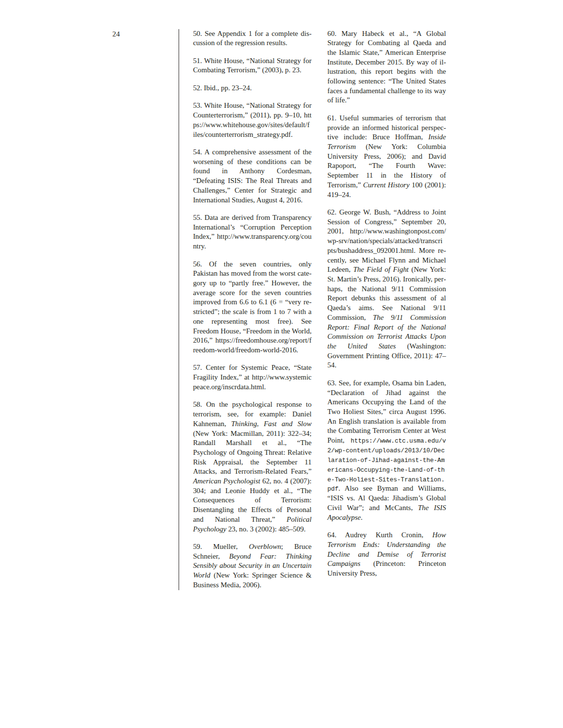24
50. See Appendix 1 for a complete discussion of the regression results.
51. White House, “National Strategy for Combating Terrorism,” (2003), p. 23.
52. Ibid., pp. 23–24.
53. White House, “National Strategy for Counterterrorism,” (2011), pp. 9–10, https://www.whitehouse.gov/sites/default/files/counterterrorism_strategy.pdf.
54. A comprehensive assessment of the worsening of these conditions can be found in Anthony Cordesman, “Defeating ISIS: The Real Threats and Challenges,” Center for Strategic and International Studies, August 4, 2016.
55. Data are derived from Transparency International’s “Corruption Perception Index,” http://www.transparency.org/country.
56. Of the seven countries, only Pakistan has moved from the worst category up to “partly free.” However, the average score for the seven countries improved from 6.6 to 6.1 (6 = “very restricted”; the scale is from 1 to 7 with a one representing most free). See Freedom House, “Freedom in the World, 2016,” https://freedomhouse.org/report/freedom-world/freedom-world-2016.
57. Center for Systemic Peace, “State Fragility Index,” at http://www.systemicpeace.org/inscrdata.html.
58. On the psychological response to terrorism, see, for example: Daniel Kahneman, Thinking, Fast and Slow (New York: Macmillan, 2011): 322–34; Randall Marshall et al., “The Psychology of Ongoing Threat: Relative Risk Appraisal, the September 11 Attacks, and Terrorism-Related Fears,” American Psychologist 62, no. 4 (2007): 304; and Leonie Huddy et al., “The Consequences of Terrorism: Disentangling the Effects of Personal and National Threat,” Political Psychology 23, no. 3 (2002): 485–509.
59. Mueller, Overblown; Bruce Schneier, Beyond Fear: Thinking Sensibly about Security in an Uncertain World (New York: Springer Science & Business Media, 2006).
60. Mary Habeck et al., “A Global Strategy for Combating al Qaeda and the Islamic State,” American Enterprise Institute, December 2015. By way of illustration, this report begins with the following sentence: “The United States faces a fundamental challenge to its way of life.”
61. Useful summaries of terrorism that provide an informed historical perspective include: Bruce Hoffman, Inside Terrorism (New York: Columbia University Press, 2006); and David Rapoport, “The Fourth Wave: September 11 in the History of Terrorism,” Current History 100 (2001): 419–24.
62. George W. Bush, “Address to Joint Session of Congress,” September 20, 2001, http://www.washingtonpost.com/wp-srv/nation/specials/attacked/transcripts/bushaddress_092001.html. More recently, see Michael Flynn and Michael Ledeen, The Field of Fight (New York: St. Martin’s Press, 2016). Ironically, perhaps, the National 9/11 Commission Report debunks this assessment of al Qaeda’s aims. See National 9/11 Commission, The 9/11 Commission Report: Final Report of the National Commission on Terrorist Attacks Upon the United States (Washington: Government Printing Office, 2011): 47–54.
63. See, for example, Osama bin Laden, “Declaration of Jihad against the Americans Occupying the Land of the Two Holiest Sites,” circa August 1996. An English translation is available from the Combating Terrorism Center at West Point, https://www.ctc.usma.edu/v2/wp-content/uploads/2013/10/Declaration-of-Jihad-against-the-Americans-Occupying-the-Land-of-the-Two-Holiest-Sites-Translation.pdf. Also see Byman and Williams, “ISIS vs. Al Qaeda: Jihadism’s Global Civil War”; and McCants, The ISIS Apocalypse.
64. Audrey Kurth Cronin, How Terrorism Ends: Understanding the Decline and Demise of Terrorist Campaigns (Princeton: Princeton University Press,